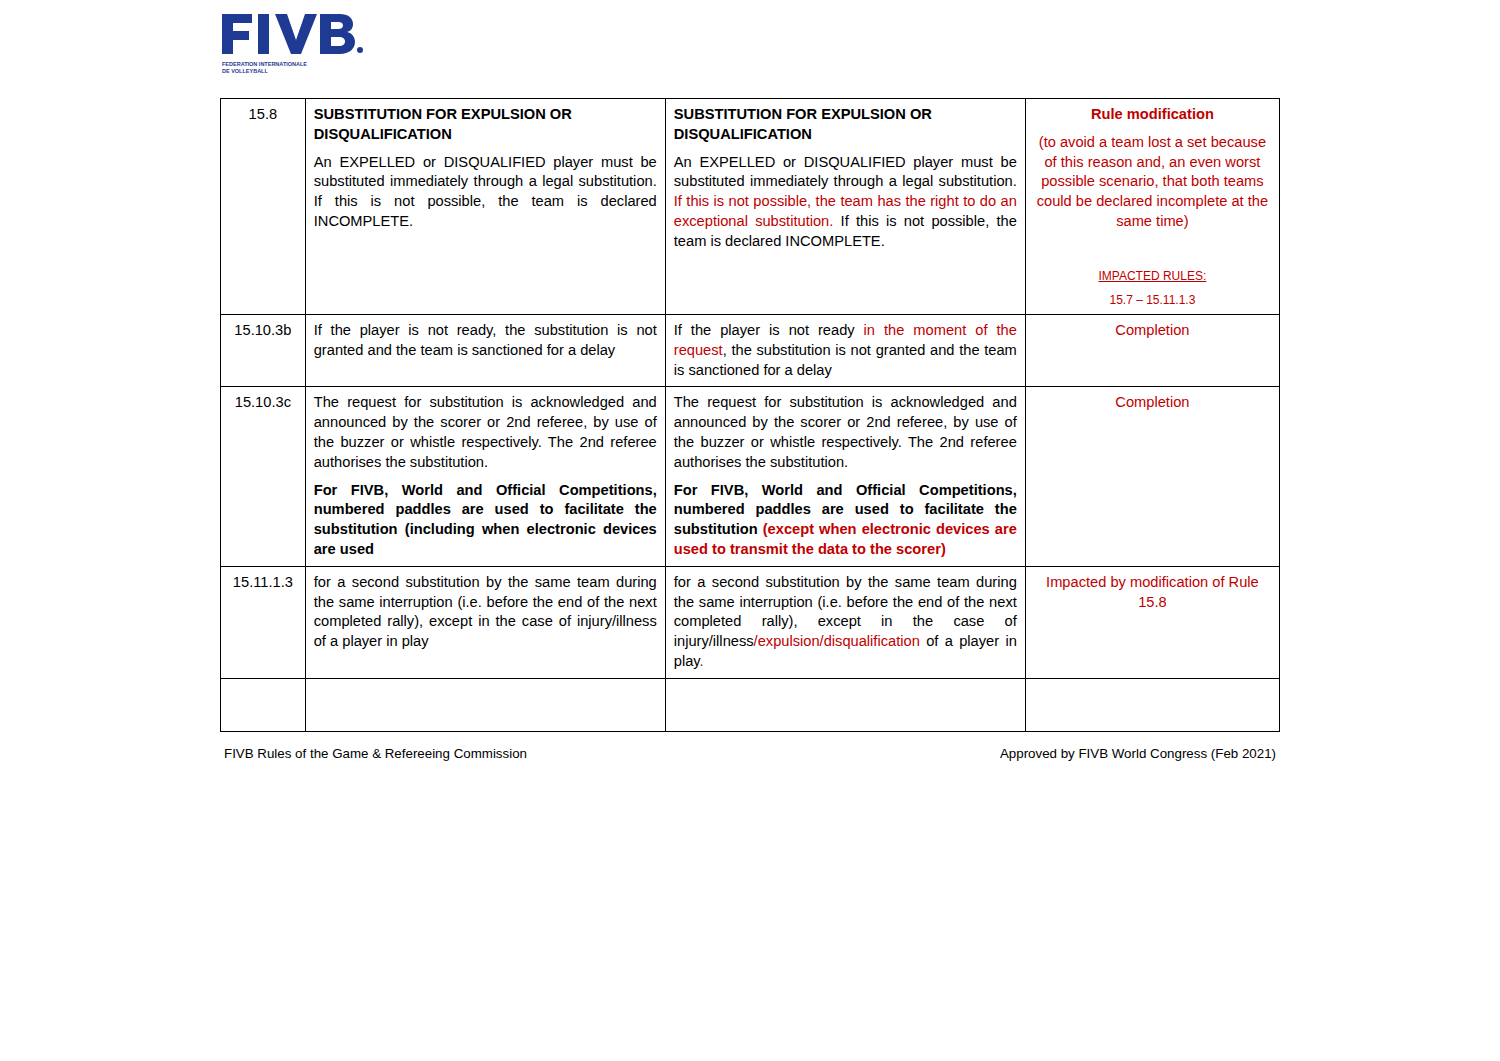FEDERATION INTERNATIONALE DE VOLLEYBALL
| 15.8 | SUBSTITUTION FOR EXPULSION OR DISQUALIFICATION An EXPELLED or DISQUALIFIED player must be substituted immediately through a legal substitution. If this is not possible, the team is declared INCOMPLETE. | SUBSTITUTION FOR EXPULSION OR DISQUALIFICATION An EXPELLED or DISQUALIFIED player must be substituted immediately through a legal substitution. If this is not possible, the team has the right to do an exceptional substitution. If this is not possible, the team is declared INCOMPLETE. | Rule modification (to avoid a team lost a set because of this reason and, an even worst possible scenario, that both teams could be declared incomplete at the same time) IMPACTED RULES: 15.7 – 15.11.1.3 |
| 15.10.3b | If the player is not ready, the substitution is not granted and the team is sanctioned for a delay | If the player is not ready in the moment of the request , the substitution is not granted and the team is sanctioned for a delay | Completion |
| 15.10.3c | The request for substitution is acknowledged and announced by the scorer or 2nd referee, by use of the buzzer or whistle respectively. The 2nd referee authorises the substitution. For FIVB, World and Official Competitions, numbered paddles are used to facilitate the substitution (including when electronic devices are used | The request for substitution is acknowledged and announced by the scorer or 2nd referee, by use of the buzzer or whistle respectively. The 2nd referee authorises the substitution. For FIVB, World and Official Competitions, numbered paddles are used to facilitate the substitution (except when electronic devices are used to transmit the data to the scorer) | Completion |
| 15.11.1.3 | for a second substitution by the same team during the same interruption (i.e. before the end of the next completed rally), except in the case of injury/illness of a player in play | for a second substitution by the same team during the same interruption (i.e. before the end of the next completed rally), except in the case of injury/illness /expulsion/disqualification of a player in play . | Impacted by modification of Rule 15.8 |
FIVB Rules of the Game & Refereeing Commission
Approved by FIVB World Congress (Feb 2021)